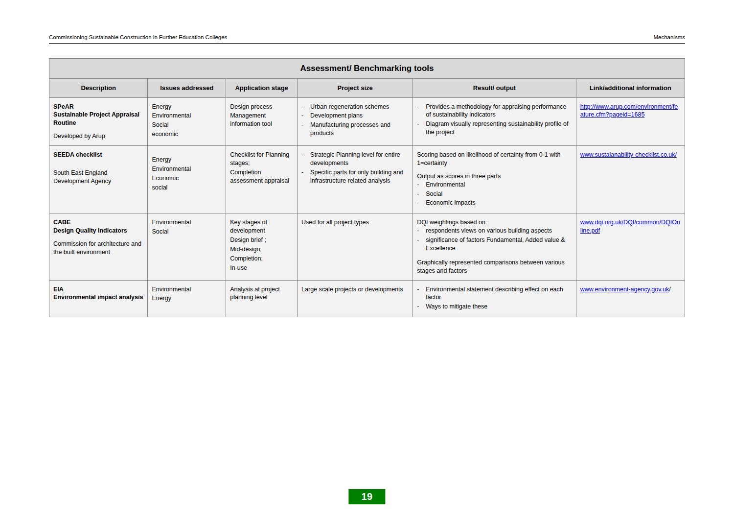Commissioning Sustainable Construction in Further Education Colleges
Mechanisms
Assessment/ Benchmarking tools
| Description | Issues addressed | Application stage | Project size | Result/ output | Link/additional information |
| --- | --- | --- | --- | --- | --- |
| SPeAR Sustainable Project Appraisal Routine Developed by Arup | Energy Environmental Social economic | Design process Management information tool | Urban regeneration schemes Development plans Manufacturing processes and products | Provides a methodology for appraising performance of sustainability indicators Diagram visually representing sustainability profile of the project | http://www.arup.com/environment/feature.cfm?pageid=1685 |
| SEEDA checklist South East England Development Agency | Energy Environmental Economic social | Checklist for Planning stages; Completion assessment appraisal | Strategic Planning level for entire developments Specific parts for only building and infrastructure related analysis | Scoring based on likelihood of certainty from 0-1 with 1=certainty Output as scores in three parts Environmental Social Economic impacts | www.sustaianability-checklist.co.uk/ |
| CABE Design Quality Indicators Commission for architecture and the built environment | Environmental Social | Key stages of development Design brief ; Mid-design; Completion; In-use | Used for all project types | DQI weightings based on : respondents views on various building aspects significance of factors Fundamental, Added value & Excellence Graphically represented comparisons between various stages and factors | www.dqi.org.uk/DQI/common/DQIOnline.pdf |
| EIA Environmental impact analysis | Environmental Energy | Analysis at project planning level | Large scale projects or developments | Environmental statement describing effect on each factor Ways to mitigate these | www.environment-agency.gov.uk / |
19